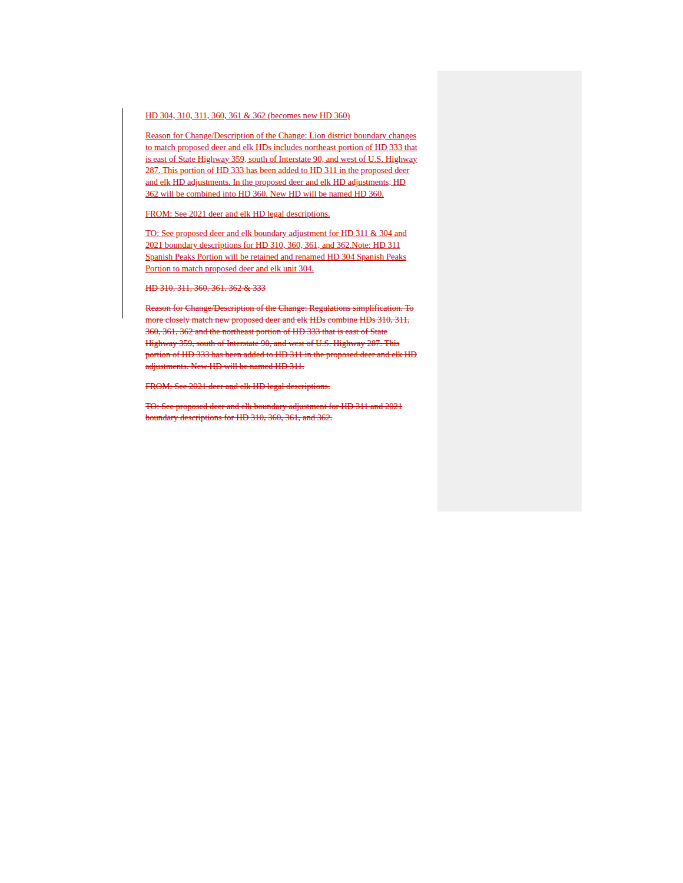HD 304, 310, 311, 360, 361 & 362 (becomes new HD 360)
Reason for Change/Description of the Change: Lion district boundary changes to match proposed deer and elk HDs includes northeast portion of HD 333 that is east of State Highway 359, south of Interstate 90, and west of U.S. Highway 287. This portion of HD 333 has been added to HD 311 in the proposed deer and elk HD adjustments. In the proposed deer and elk HD adjustments, HD 362 will be combined into HD 360. New HD will be named HD 360.
FROM: See 2021 deer and elk HD legal descriptions.
TO: See proposed deer and elk boundary adjustment for HD 311 & 304 and 2021 boundary descriptions for HD 310, 360, 361, and 362.Note: HD 311 Spanish Peaks Portion will be retained and renamed HD 304 Spanish Peaks Portion to match proposed deer and elk unit 304.
HD 310, 311, 360, 361, 362 & 333
Reason for Change/Description of the Change: Regulations simplification. To more closely match new proposed deer and elk HDs combine HDs 310, 311, 360, 361, 362 and the northeast portion of HD 333 that is east of State Highway 359, south of Interstate 90, and west of U.S. Highway 287. This portion of HD 333 has been added to HD 311 in the proposed deer and elk HD adjustments. New HD will be named HD 311.
FROM: See 2021 deer and elk HD legal descriptions.
TO: See proposed deer and elk boundary adjustment for HD 311 and 2021 boundary descriptions for HD 310, 360, 361, and 362.